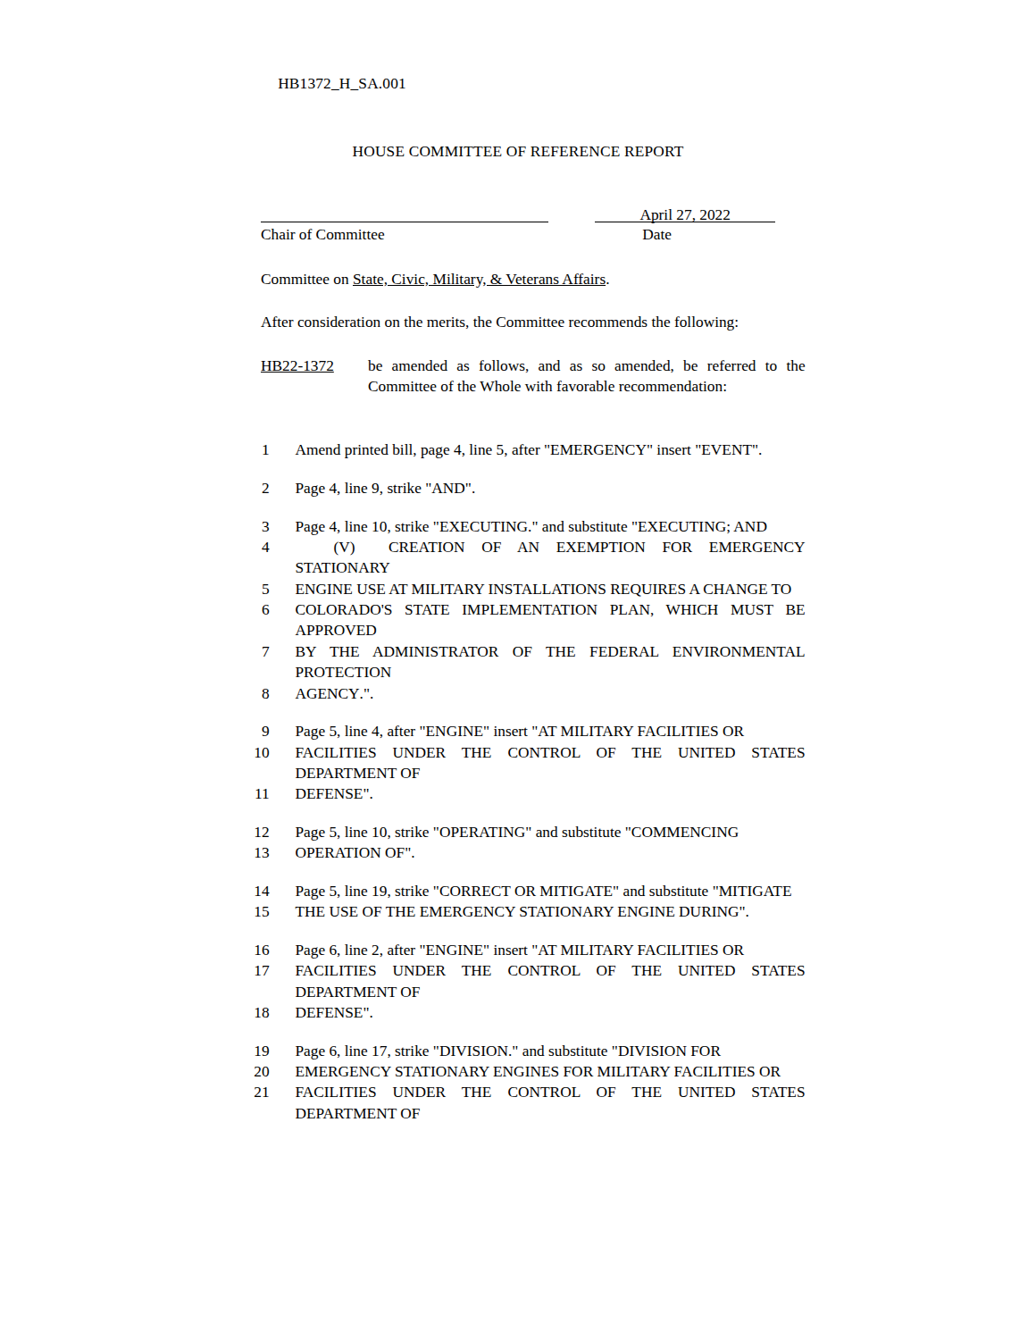HB1372_H_SA.001
HOUSE COMMITTEE OF REFERENCE REPORT
April 27, 2022
Chair of Committee
Date
Committee on State, Civic, Military, & Veterans Affairs.
After consideration on the merits, the Committee recommends the following:
HB22-1372
be amended as follows, and as so amended, be referred to the Committee of the Whole with favorable recommendation:
Amend printed bill, page 4, line 5, after "EMERGENCY" insert "EVENT".
Page 4, line 9, strike "AND".
Page 4, line 10, strike "EXECUTING." and substitute "EXECUTING; AND
(V) CREATION OF AN EXEMPTION FOR EMERGENCY STATIONARY
ENGINE USE AT MILITARY INSTALLATIONS REQUIRES A CHANGE TO
COLORADO'S STATE IMPLEMENTATION PLAN, WHICH MUST BE APPROVED
BY THE ADMINISTRATOR OF THE FEDERAL ENVIRONMENTAL PROTECTION
AGENCY.".
Page 5, line 4, after "ENGINE" insert "AT MILITARY FACILITIES OR
FACILITIES UNDER THE CONTROL OF THE UNITED STATES DEPARTMENT OF
DEFENSE".
Page 5, line 10, strike "OPERATING" and substitute "COMMENCING
OPERATION OF".
Page 5, line 19, strike "CORRECT OR MITIGATE" and substitute "MITIGATE
THE USE OF THE EMERGENCY STATIONARY ENGINE DURING".
Page 6, line 2, after "ENGINE" insert "AT MILITARY FACILITIES OR
FACILITIES UNDER THE CONTROL OF THE UNITED STATES DEPARTMENT OF
DEFENSE".
Page 6, line 17, strike "DIVISION." and substitute "DIVISION FOR
EMERGENCY STATIONARY ENGINES FOR MILITARY FACILITIES OR
FACILITIES UNDER THE CONTROL OF THE UNITED STATES DEPARTMENT OF